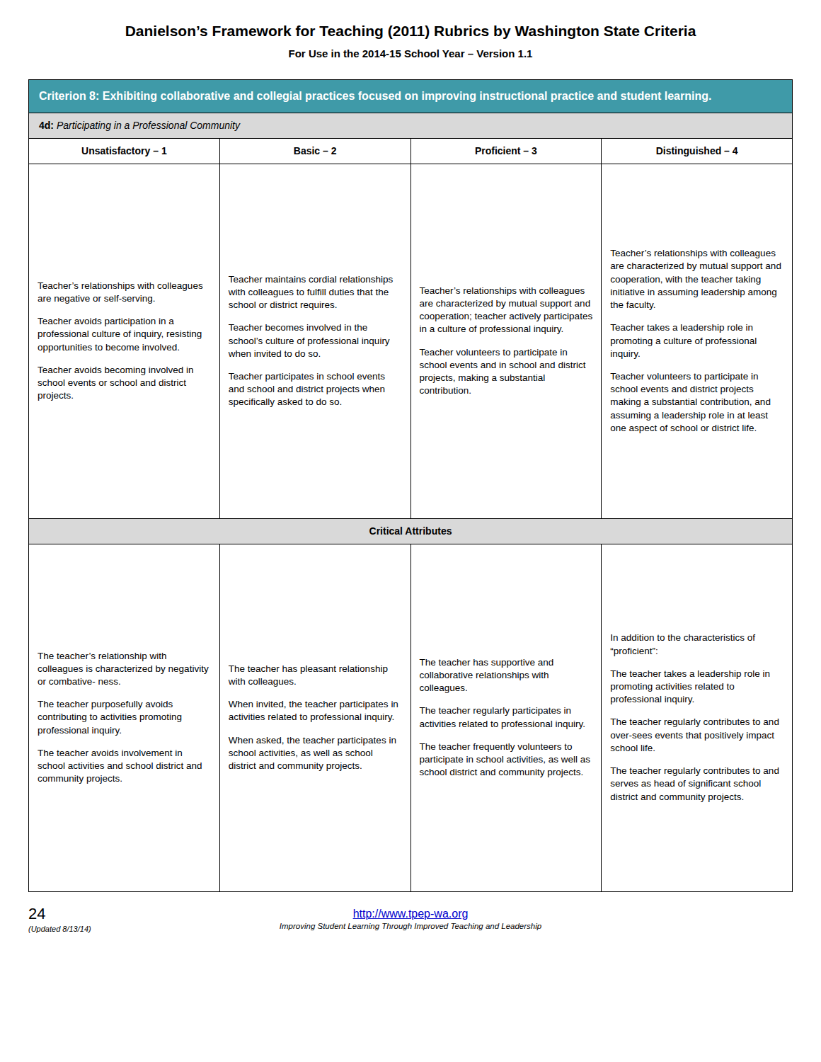Danielson’s Framework for Teaching (2011) Rubrics by Washington State Criteria
For Use in the 2014-15 School Year – Version 1.1
| Criterion 8: Exhibiting collaborative and collegial practices focused on improving instructional practice and student learning. |
| 4d: Participating in a Professional Community |
| Unsatisfactory – 1 | Basic – 2 | Proficient – 3 | Distinguished – 4 |
| Teacher’s relationships with colleagues are negative or self-serving. Teacher avoids participation in a professional culture of inquiry, resisting opportunities to become involved. Teacher avoids becoming involved in school events or school and district projects. | Teacher maintains cordial relationships with colleagues to fulfill duties that the school or district requires. Teacher becomes involved in the school’s culture of professional inquiry when invited to do so. Teacher participates in school events and school and district projects when specifically asked to do so. | Teacher’s relationships with colleagues are characterized by mutual support and cooperation; teacher actively participates in a culture of professional inquiry. Teacher volunteers to participate in school events and in school and district projects, making a substantial contribution. | Teacher’s relationships with colleagues are characterized by mutual support and cooperation, with the teacher taking initiative in assuming leadership among the faculty. Teacher takes a leadership role in promoting a culture of professional inquiry. Teacher volunteers to participate in school events and district projects making a substantial contribution, and assuming a leadership role in at least one aspect of school or district life. |
| Critical Attributes |
| The teacher’s relationship with colleagues is characterized by negativity or combative- ness. The teacher purposefully avoids contributing to activities promoting professional inquiry. The teacher avoids involvement in school activities and school district and community projects. | The teacher has pleasant relationship with colleagues. When invited, the teacher participates in activities related to professional inquiry. When asked, the teacher participates in school activities, as well as school district and community projects. | The teacher has supportive and collaborative relationships with colleagues. The teacher regularly participates in activities related to professional inquiry. The teacher frequently volunteers to participate in school activities, as well as school district and community projects. | In addition to the characteristics of “proficient”: The teacher takes a leadership role in promoting activities related to professional inquiry. The teacher regularly contributes to and over-sees events that positively impact school life. The teacher regularly contributes to and serves as head of significant school district and community projects. |
24
(Updated 8/13/14)
http://www.tpep-wa.org
Improving Student Learning Through Improved Teaching and Leadership